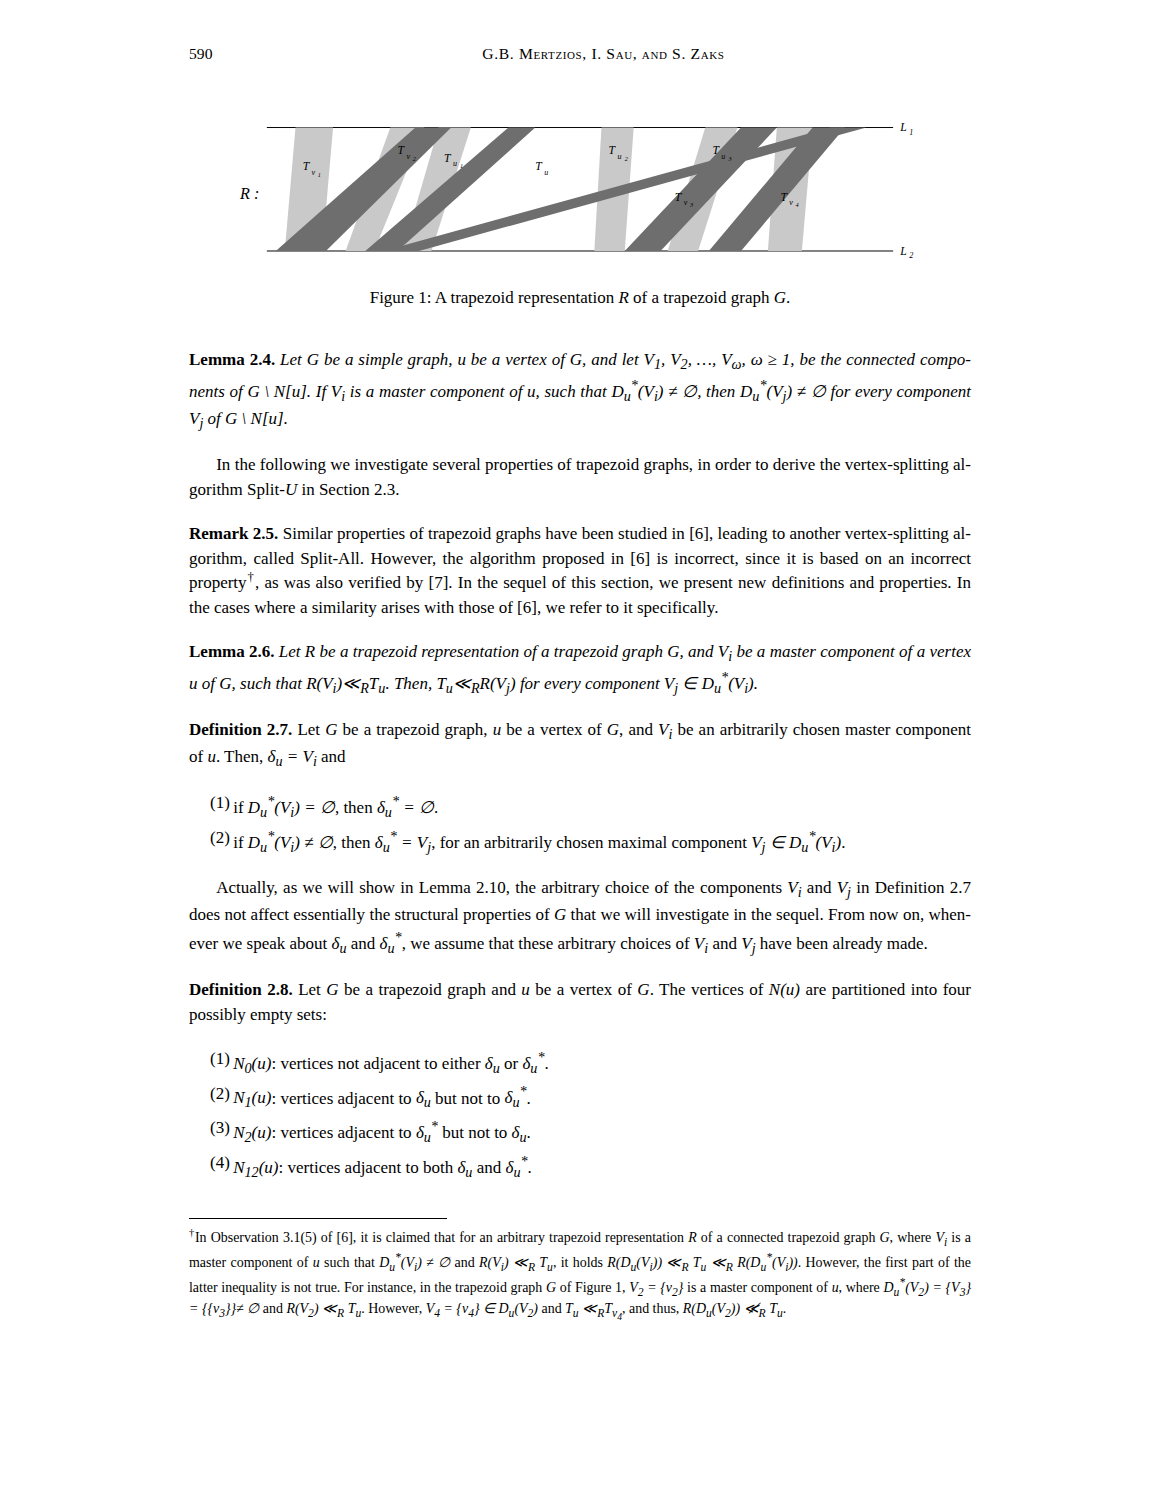590 G.B. Mertzios, I. Sau, and S. Zaks
R : L 1 L 2 Tv1 Tv2 Tu1 Tu Tu2 Tu3 Tv3 Tv4
Figure 1: A trapezoid representation R of a trapezoid graph G.
Lemma 2.4. Let G be a simple graph, u be a vertex of G, and let V1, V2, …, Vω, ω ≥ 1, be the connected components of G \ N[u]. If Vi is a master component of u, such that Du*(Vi) ≠ ∅, then Du*(Vj) ≠ ∅ for every component Vj of G \ N[u].
In the following we investigate several properties of trapezoid graphs, in order to derive the vertex-splitting algorithm Split-U in Section 2.3.
Remark 2.5. Similar properties of trapezoid graphs have been studied in [6], leading to another vertex-splitting algorithm, called Split-All. However, the algorithm proposed in [6] is incorrect, since it is based on an incorrect property†, as was also verified by [7]. In the sequel of this section, we present new definitions and properties. In the cases where a similarity arises with those of [6], we refer to it specifically.
Lemma 2.6. Let R be a trapezoid representation of a trapezoid graph G, and Vi be a master component of a vertex u of G, such that R(Vi)≪RTu. Then, Tu≪RR(Vj) for every component Vj ∈ Du*(Vi).
Definition 2.7. Let G be a trapezoid graph, u be a vertex of G, and Vi be an arbitrarily chosen master component of u. Then, δu = Vi and
(1) if Du*(Vi) = ∅, then δu* = ∅.
(2) if Du*(Vi) ≠ ∅, then δu* = Vj, for an arbitrarily chosen maximal component Vj ∈ Du*(Vi).
Actually, as we will show in Lemma 2.10, the arbitrary choice of the components Vi and Vj in Definition 2.7 does not affect essentially the structural properties of G that we will investigate in the sequel. From now on, whenever we speak about δu and δu*, we assume that these arbitrary choices of Vi and Vj have been already made.
Definition 2.8. Let G be a trapezoid graph and u be a vertex of G. The vertices of N(u) are partitioned into four possibly empty sets:
(1) N0(u): vertices not adjacent to either δu or δu*.
(2) N1(u): vertices adjacent to δu but not to δu*.
(3) N2(u): vertices adjacent to δu* but not to δu.
(4) N12(u): vertices adjacent to both δu and δu*.
†In Observation 3.1(5) of [6], it is claimed that for an arbitrary trapezoid representation R of a connected trapezoid graph G, where Vi is a master component of u such that Du*(Vi) ≠ ∅ and R(Vi) ≪R Tu, it holds R(Du(Vi)) ≪R Tu ≪R R(Du*(Vi)). However, the first part of the latter inequality is not true. For instance, in the trapezoid graph G of Figure 1, V2 = {v2} is a master component of u, where Du*(V2) = {V3} = {{v3}}≠ ∅ and R(V2) ≪R Tu. However, V4 = {v4} ∈ Du(V2) and Tu ≪RTv4, and thus, R(Du(V2)) ≪̸R Tu.